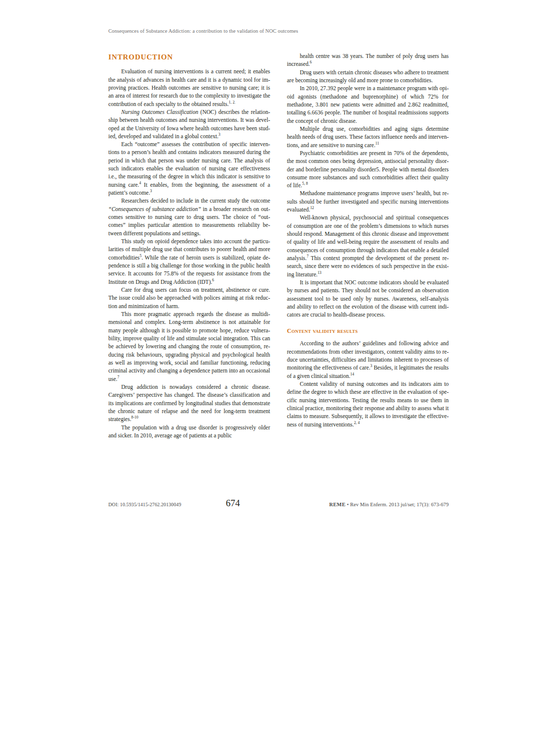Consequences of Substance Addiction: a contribution to the validation of NOC outcomes
Introduction
Evaluation of nursing interventions is a current need; it enables the analysis of advances in health care and it is a dynamic tool for improving practices. Health outcomes are sensitive to nursing care; it is an area of interest for research due to the complexity to investigate the contribution of each specialty to the obtained results.1, 2.
Nursing Outcomes Classification (NOC) describes the relationship between health outcomes and nursing interventions. It was developed at the University of Iowa where health outcomes have been studied, developed and validated in a global context.3
Each “outcome” assesses the contribution of specific interventions to a person’s health and contains indicators measured during the period in which that person was under nursing care. The analysis of such indicators enables the evaluation of nursing care effectiveness i.e., the measuring of the degree in which this indicator is sensitive to nursing care.4 It enables, from the beginning, the assessment of a patient’s outcome.3
Researchers decided to include in the current study the outcome “Consequences of substance addiction” in a broader research on outcomes sensitive to nursing care to drug users. The choice of “outcomes” implies particular attention to measurements reliability between different populations and settings.
This study on opioid dependence takes into account the particularities of multiple drug use that contributes to poorer health and more comorbidities5. While the rate of heroin users is stabilized, opiate dependence is still a big challenge for those working in the public health service. It accounts for 75.8% of the requests for assistance from the Institute on Drugs and Drug Addiction (IDT).6
Care for drug users can focus on treatment, abstinence or cure. The issue could also be approached with polices aiming at risk reduction and minimization of harm.
This more pragmatic approach regards the disease as multidimensional and complex. Long-term abstinence is not attainable for many people although it is possible to promote hope, reduce vulnerability, improve quality of life and stimulate social integration. This can be achieved by lowering and changing the route of consumption, reducing risk behaviours, upgrading physical and psychological health as well as improving work, social and familiar functioning, reducing criminal activity and changing a dependence pattern into an occasional use.7
Drug addiction is nowadays considered a chronic disease. Caregivers’ perspective has changed. The disease’s classification and its implications are confirmed by longitudinal studies that demonstrate the chronic nature of relapse and the need for long-term treatment strategies.8-10
The population with a drug use disorder is progressively older and sicker. In 2010, average age of patients at a public
health centre was 38 years. The number of poly drug users has increased.6
Drug users with certain chronic diseases who adhere to treatment are becoming increasingly old and more prone to comorbidities.
In 2010, 27.392 people were in a maintenance program with opioid agonists (methadone and buprenorphine) of which 72% for methadone, 3.801 new patients were admitted and 2.862 readmitted, totalling 6.6636 people. The number of hospital readmissions supports the concept of chronic disease.
Multiple drug use, comorbidities and aging signs determine health needs of drug users. These factors influence needs and interventions, and are sensitive to nursing care.11
Psychiatric comorbidities are present in 70% of the dependents, the most common ones being depression, antisocial personality disorder and borderline personality disorder5. People with mental disorders consume more substances and such comorbidities affect their quality of life.5, 8
Methadone maintenance programs improve users’ health, but results should be further investigated and specific nursing interventions evaluated.12
Well-known physical, psychosocial and spiritual consequences of consumption are one of the problem’s dimensions to which nurses should respond. Management of this chronic disease and improvement of quality of life and well-being require the assessment of results and consequences of consumption through indicators that enable a detailed analysis.7 This context prompted the development of the present research, since there were no evidences of such perspective in the existing literature.13
It is important that NOC outcome indicators should be evaluated by nurses and patients. They should not be considered an observation assessment tool to be used only by nurses. Awareness, self-analysis and ability to reflect on the evolution of the disease with current indicators are crucial to health-disease process.
Content validity results
According to the authors’ guidelines and following advice and recommendations from other investigators, content validity aims to reduce uncertainties, difficulties and limitations inherent to processes of monitoring the effectiveness of care.3 Besides, it legitimates the results of a given clinical situation.14
Content validity of nursing outcomes and its indicators aim to define the degree to which these are effective in the evaluation of specific nursing interventions. Testing the results means to use them in clinical practice, monitoring their response and ability to assess what it claims to measure. Subsequently, it allows to investigate the effectiveness of nursing interventions.2, 4
DOI: 10.5935/1415-2762.20130049
674
REME • Rev Min Enferm. 2013 jul/set; 17(3): 673-679